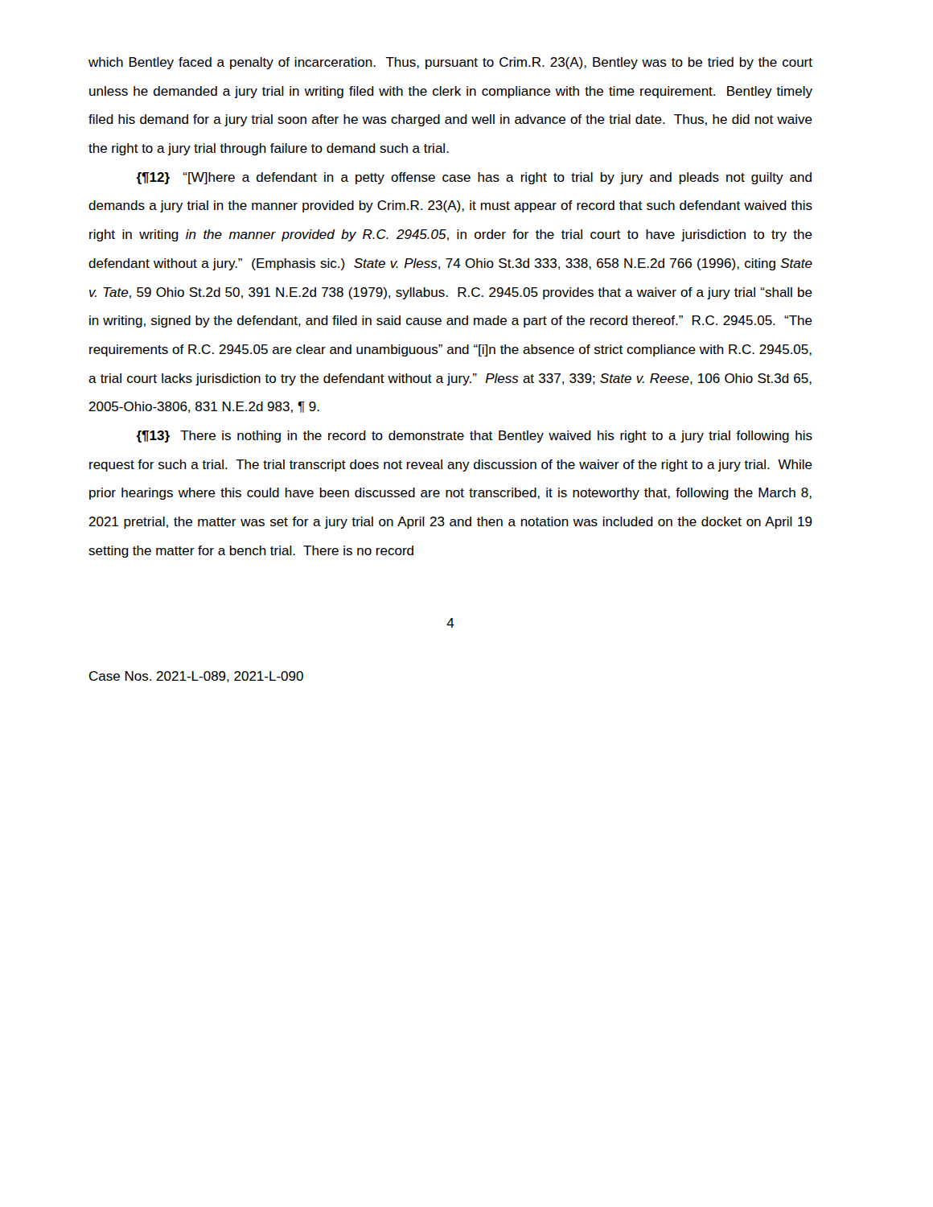which Bentley faced a penalty of incarceration. Thus, pursuant to Crim.R. 23(A), Bentley was to be tried by the court unless he demanded a jury trial in writing filed with the clerk in compliance with the time requirement. Bentley timely filed his demand for a jury trial soon after he was charged and well in advance of the trial date. Thus, he did not waive the right to a jury trial through failure to demand such a trial.
{¶12} “[W]here a defendant in a petty offense case has a right to trial by jury and pleads not guilty and demands a jury trial in the manner provided by Crim.R. 23(A), it must appear of record that such defendant waived this right in writing in the manner provided by R.C. 2945.05, in order for the trial court to have jurisdiction to try the defendant without a jury.” (Emphasis sic.) State v. Pless, 74 Ohio St.3d 333, 338, 658 N.E.2d 766 (1996), citing State v. Tate, 59 Ohio St.2d 50, 391 N.E.2d 738 (1979), syllabus. R.C. 2945.05 provides that a waiver of a jury trial “shall be in writing, signed by the defendant, and filed in said cause and made a part of the record thereof.” R.C. 2945.05. “The requirements of R.C. 2945.05 are clear and unambiguous” and “[i]n the absence of strict compliance with R.C. 2945.05, a trial court lacks jurisdiction to try the defendant without a jury.” Pless at 337, 339; State v. Reese, 106 Ohio St.3d 65, 2005-Ohio-3806, 831 N.E.2d 983, ¶ 9.
{¶13} There is nothing in the record to demonstrate that Bentley waived his right to a jury trial following his request for such a trial. The trial transcript does not reveal any discussion of the waiver of the right to a jury trial. While prior hearings where this could have been discussed are not transcribed, it is noteworthy that, following the March 8, 2021 pretrial, the matter was set for a jury trial on April 23 and then a notation was included on the docket on April 19 setting the matter for a bench trial. There is no record
4
Case Nos. 2021-L-089, 2021-L-090